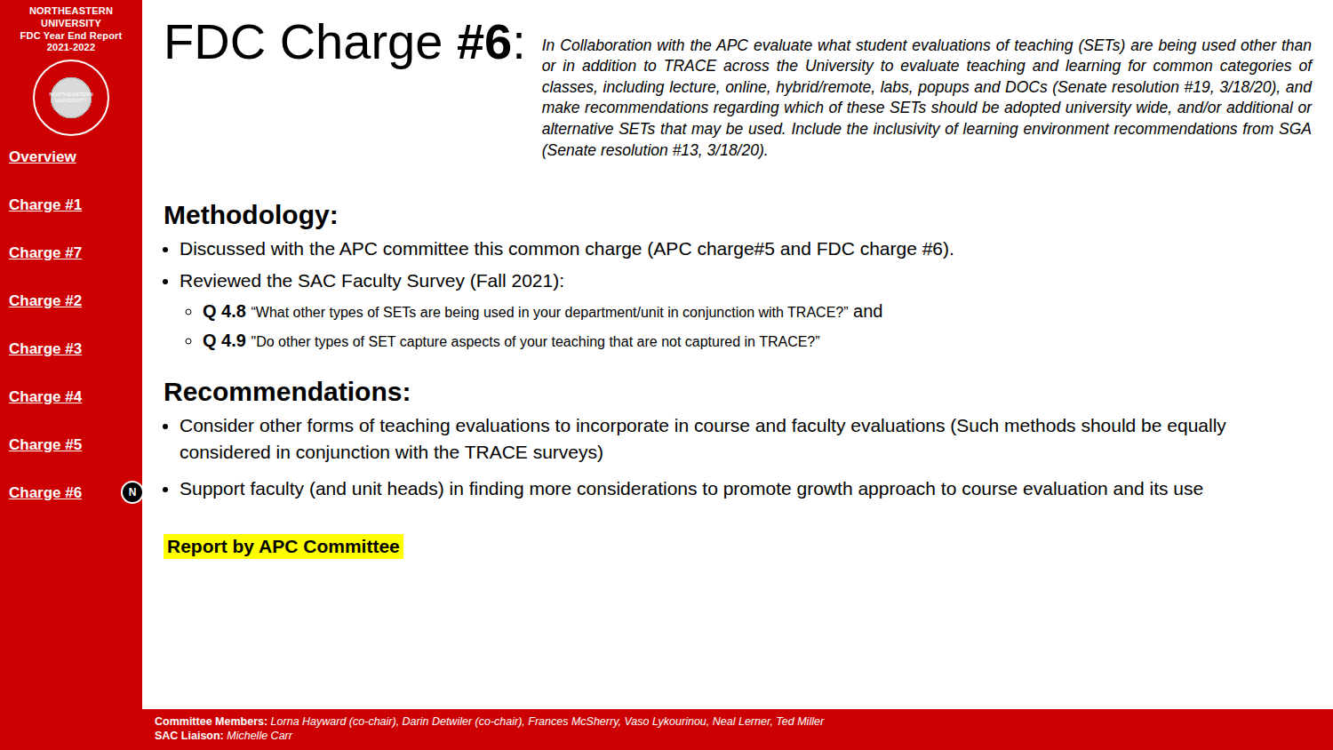Northeastern
University
FDC Year End Report
2021-2022
Overview Charge #1 Charge #7 Charge #2 Charge #3 Charge #4 Charge #5 Charge #6N
FDC Charge #6:
In Collaboration with the APC evaluate what student evaluations of teaching (SETs) are being used other than or in addition to TRACE across the University to evaluate teaching and learning for common categories of classes, including lecture, online, hybrid/remote, labs, popups and DOCs (Senate resolution #19, 3/18/20), and make recommendations regarding which of these SETs should be adopted university wide, and/or additional or alternative SETs that may be used. Include the inclusivity of learning environment recommendations from SGA (Senate resolution #13, 3/18/20).
Methodology:
Discussed with the APC committee this common charge (APC charge#5 and FDC charge #6).
Reviewed the SAC Faculty Survey (Fall 2021):
Q 4.8 “What other types of SETs are being used in your department/unit in conjunction with TRACE?” and
Q 4.9 "Do other types of SET capture aspects of your teaching that are not captured in TRACE?”
Recommendations:
Consider other forms of teaching evaluations to incorporate in course and faculty evaluations (Such methods should be equally considered in conjunction with the TRACE surveys)
Support faculty (and unit heads) in finding more considerations to promote growth approach to course evaluation and its use
Report by APC Committee
Committee Members: Lorna Hayward (co-chair), Darin Detwiler (co-chair), Frances McSherry, Vaso Lykourinou, Neal Lerner, Ted Miller
SAC Liaison: Michelle Carr